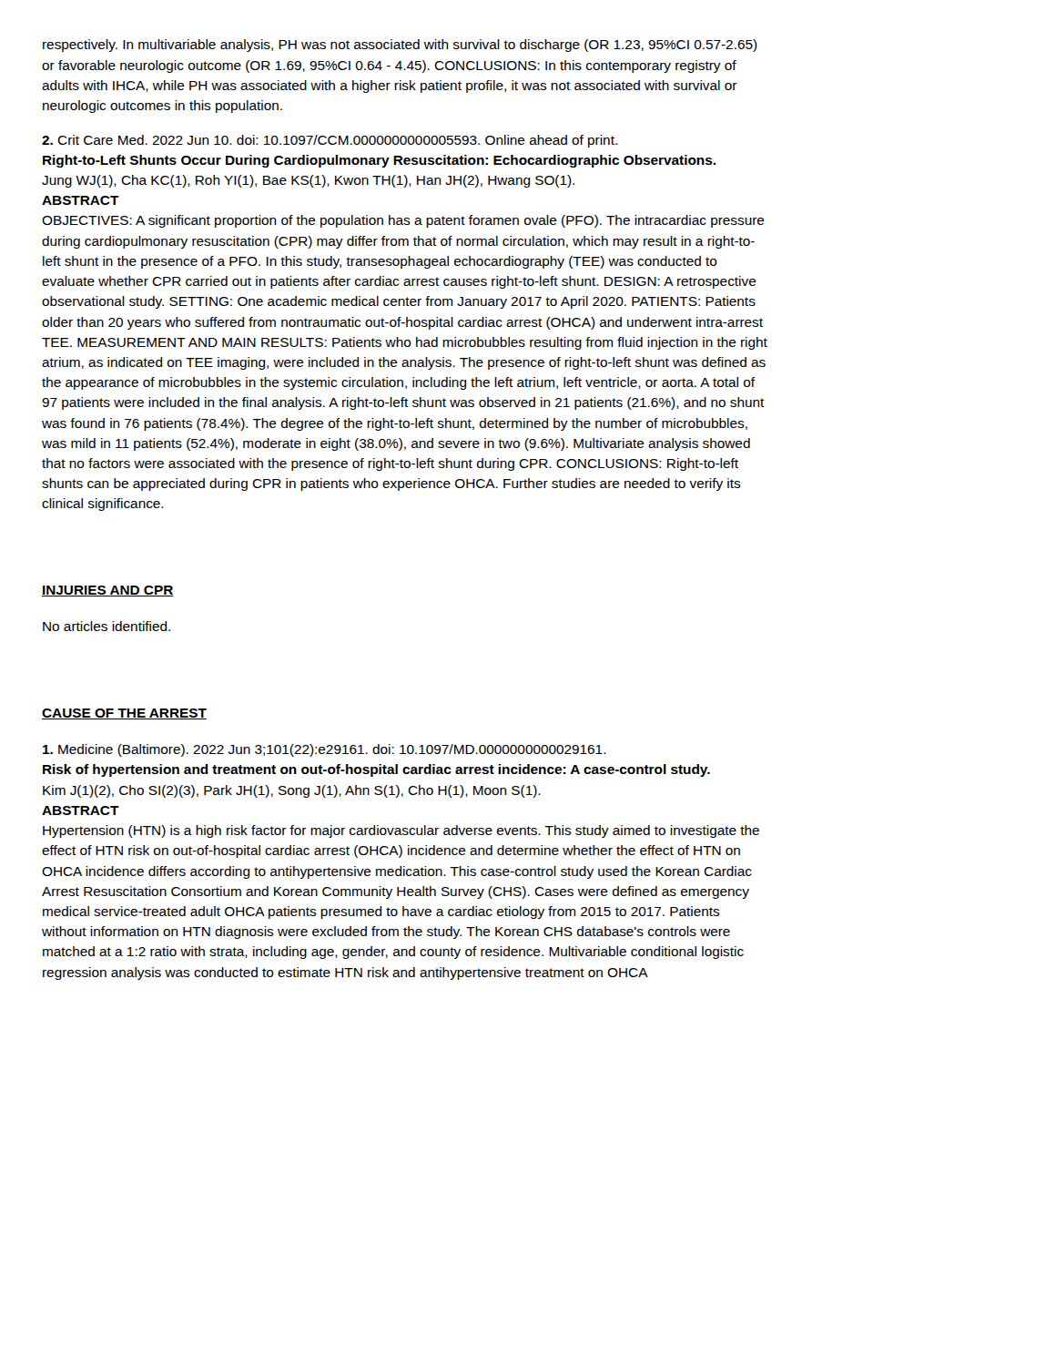respectively. In multivariable analysis, PH was not associated with survival to discharge (OR 1.23, 95%CI 0.57-2.65) or favorable neurologic outcome (OR 1.69, 95%CI 0.64 - 4.45). CONCLUSIONS: In this contemporary registry of adults with IHCA, while PH was associated with a higher risk patient profile, it was not associated with survival or neurologic outcomes in this population.
2. Crit Care Med. 2022 Jun 10. doi: 10.1097/CCM.0000000000005593. Online ahead of print.
Right-to-Left Shunts Occur During Cardiopulmonary Resuscitation: Echocardiographic Observations.
Jung WJ(1), Cha KC(1), Roh YI(1), Bae KS(1), Kwon TH(1), Han JH(2), Hwang SO(1).
ABSTRACT
OBJECTIVES: A significant proportion of the population has a patent foramen ovale (PFO). The intracardiac pressure during cardiopulmonary resuscitation (CPR) may differ from that of normal circulation, which may result in a right-to-left shunt in the presence of a PFO. In this study, transesophageal echocardiography (TEE) was conducted to evaluate whether CPR carried out in patients after cardiac arrest causes right-to-left shunt. DESIGN: A retrospective observational study. SETTING: One academic medical center from January 2017 to April 2020. PATIENTS: Patients older than 20 years who suffered from nontraumatic out-of-hospital cardiac arrest (OHCA) and underwent intra-arrest TEE. MEASUREMENT AND MAIN RESULTS: Patients who had microbubbles resulting from fluid injection in the right atrium, as indicated on TEE imaging, were included in the analysis. The presence of right-to-left shunt was defined as the appearance of microbubbles in the systemic circulation, including the left atrium, left ventricle, or aorta. A total of 97 patients were included in the final analysis. A right-to-left shunt was observed in 21 patients (21.6%), and no shunt was found in 76 patients (78.4%). The degree of the right-to-left shunt, determined by the number of microbubbles, was mild in 11 patients (52.4%), moderate in eight (38.0%), and severe in two (9.6%). Multivariate analysis showed that no factors were associated with the presence of right-to-left shunt during CPR. CONCLUSIONS: Right-to-left shunts can be appreciated during CPR in patients who experience OHCA. Further studies are needed to verify its clinical significance.
INJURIES AND CPR
No articles identified.
CAUSE OF THE ARREST
1. Medicine (Baltimore). 2022 Jun 3;101(22):e29161. doi: 10.1097/MD.0000000000029161.
Risk of hypertension and treatment on out-of-hospital cardiac arrest incidence: A case-control study.
Kim J(1)(2), Cho SI(2)(3), Park JH(1), Song J(1), Ahn S(1), Cho H(1), Moon S(1).
ABSTRACT
Hypertension (HTN) is a high risk factor for major cardiovascular adverse events. This study aimed to investigate the effect of HTN risk on out-of-hospital cardiac arrest (OHCA) incidence and determine whether the effect of HTN on OHCA incidence differs according to antihypertensive medication. This case-control study used the Korean Cardiac Arrest Resuscitation Consortium and Korean Community Health Survey (CHS). Cases were defined as emergency medical service-treated adult OHCA patients presumed to have a cardiac etiology from 2015 to 2017. Patients without information on HTN diagnosis were excluded from the study. The Korean CHS database's controls were matched at a 1:2 ratio with strata, including age, gender, and county of residence. Multivariable conditional logistic regression analysis was conducted to estimate HTN risk and antihypertensive treatment on OHCA